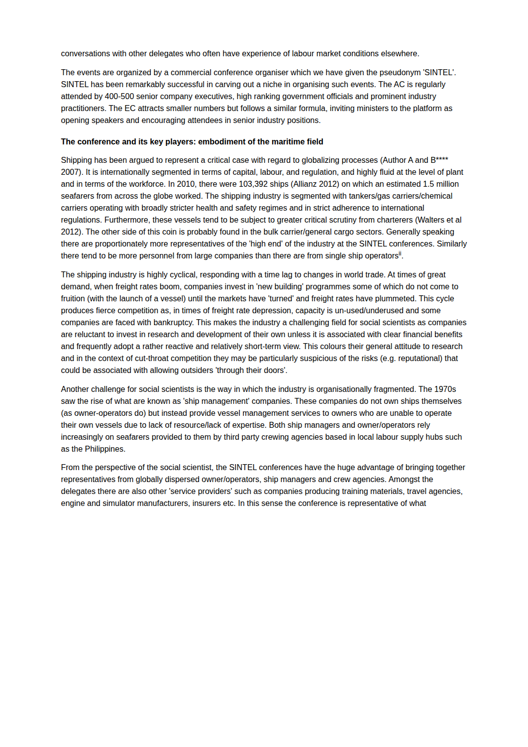conversations with other delegates who often have experience of labour market conditions elsewhere.
The events are organized by a commercial conference organiser which we have given the pseudonym 'SINTEL'. SINTEL has been remarkably successful in carving out a niche in organising such events. The AC is regularly attended by 400-500 senior company executives, high ranking government officials and prominent industry practitioners. The EC attracts smaller numbers but follows a similar formula, inviting ministers to the platform as opening speakers and encouraging attendees in senior industry positions.
The conference and its key players: embodiment of the maritime field
Shipping has been argued to represent a critical case with regard to globalizing processes (Author A and B**** 2007). It is internationally segmented in terms of capital, labour, and regulation, and highly fluid at the level of plant and in terms of the workforce. In 2010, there were 103,392 ships (Allianz 2012) on which an estimated 1.5 million seafarers from across the globe worked. The shipping industry is segmented with tankers/gas carriers/chemical carriers operating with broadly stricter health and safety regimes and in strict adherence to international regulations. Furthermore, these vessels tend to be subject to greater critical scrutiny from charterers (Walters et al 2012). The other side of this coin is probably found in the bulk carrier/general cargo sectors. Generally speaking there are proportionately more representatives of the 'high end' of the industry at the SINTEL conferences. Similarly there tend to be more personnel from large companies than there are from single ship operatorsii.
The shipping industry is highly cyclical, responding with a time lag to changes in world trade. At times of great demand, when freight rates boom, companies invest in 'new building' programmes some of which do not come to fruition (with the launch of a vessel) until the markets have 'turned' and freight rates have plummeted. This cycle produces fierce competition as, in times of freight rate depression, capacity is un-used/underused and some companies are faced with bankruptcy. This makes the industry a challenging field for social scientists as companies are reluctant to invest in research and development of their own unless it is associated with clear financial benefits and frequently adopt a rather reactive and relatively short-term view. This colours their general attitude to research and in the context of cut-throat competition they may be particularly suspicious of the risks (e.g. reputational) that could be associated with allowing outsiders 'through their doors'.
Another challenge for social scientists is the way in which the industry is organisationally fragmented. The 1970s saw the rise of what are known as 'ship management' companies. These companies do not own ships themselves (as owner-operators do) but instead provide vessel management services to owners who are unable to operate their own vessels due to lack of resource/lack of expertise. Both ship managers and owner/operators rely increasingly on seafarers provided to them by third party crewing agencies based in local labour supply hubs such as the Philippines.
From the perspective of the social scientist, the SINTEL conferences have the huge advantage of bringing together representatives from globally dispersed owner/operators, ship managers and crew agencies. Amongst the delegates there are also other 'service providers' such as companies producing training materials, travel agencies, engine and simulator manufacturers, insurers etc. In this sense the conference is representative of what